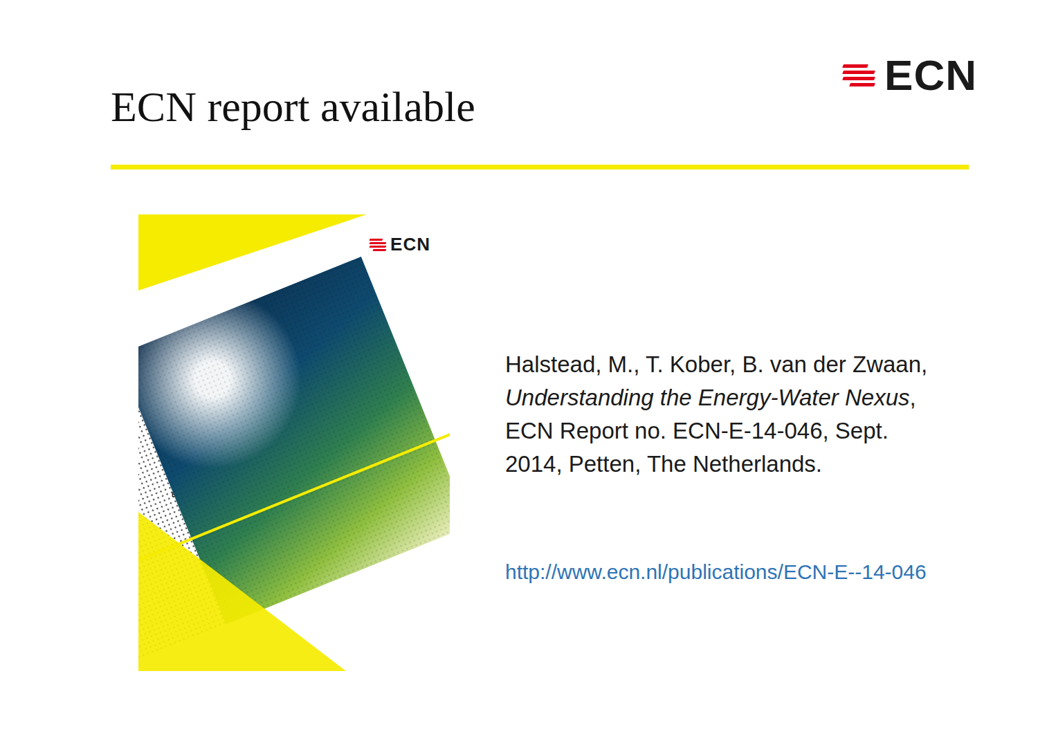ECN
ECN report available
ECN
Understanding the
Energy-Water Nexus
Matthew Halstead
Tom Kober
Bob van der Zwaan
September 2014
ECN-E--14-046
Halstead, M., T. Kober, B. van der Zwaan, Understanding the Energy-Water Nexus, ECN Report no. ECN-E-14-046, Sept. 2014, Petten, The Netherlands.
http://www.ecn.nl/publications/ECN-E--14-046